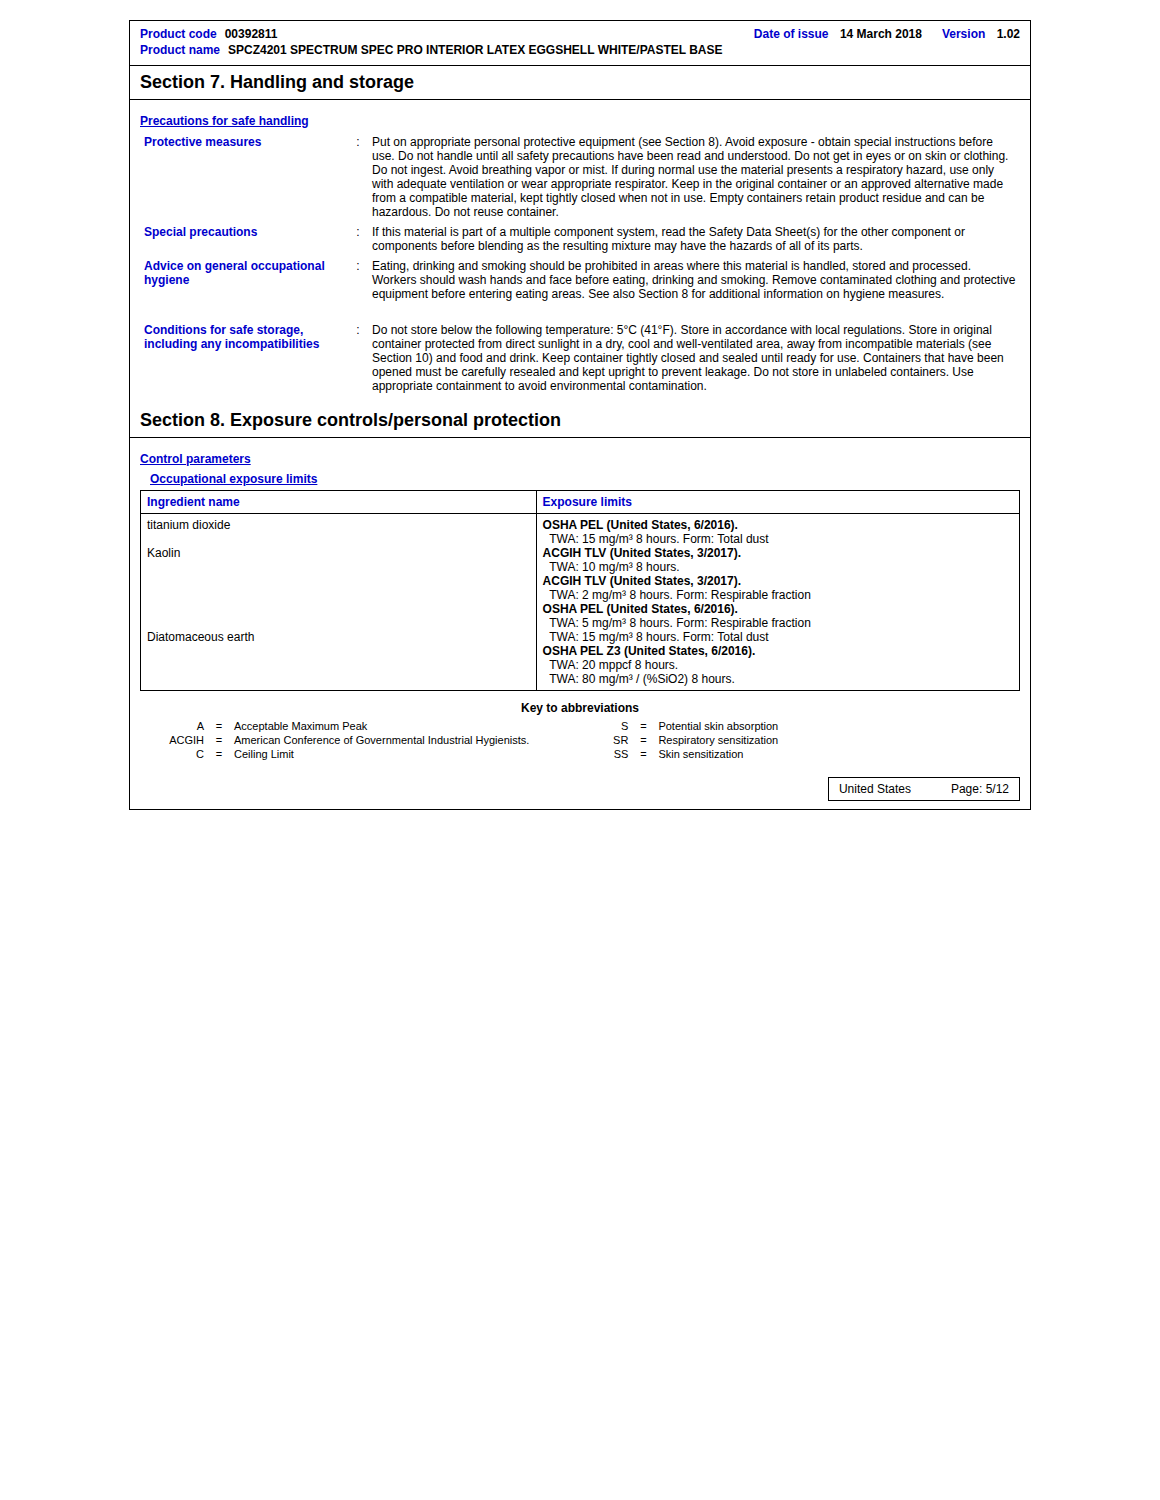Product code 00392811 Date of issue 14 March 2018 Version 1.02
Product name SPCZ4201 SPECTRUM SPEC PRO INTERIOR LATEX EGGSHELL WHITE/PASTEL BASE
Section 7. Handling and storage
Precautions for safe handling
| Protective measures | : | Put on appropriate personal protective equipment (see Section 8). Avoid exposure - obtain special instructions before use. Do not handle until all safety precautions have been read and understood. Do not get in eyes or on skin or clothing. Do not ingest. Avoid breathing vapor or mist. If during normal use the material presents a respiratory hazard, use only with adequate ventilation or wear appropriate respirator. Keep in the original container or an approved alternative made from a compatible material, kept tightly closed when not in use. Empty containers retain product residue and can be hazardous. Do not reuse container. |
| Special precautions | : | If this material is part of a multiple component system, read the Safety Data Sheet(s) for the other component or components before blending as the resulting mixture may have the hazards of all of its parts. |
| Advice on general occupational hygiene | : | Eating, drinking and smoking should be prohibited in areas where this material is handled, stored and processed. Workers should wash hands and face before eating, drinking and smoking. Remove contaminated clothing and protective equipment before entering eating areas. See also Section 8 for additional information on hygiene measures. |
| Conditions for safe storage, including any incompatibilities | : | Do not store below the following temperature: 5°C (41°F). Store in accordance with local regulations. Store in original container protected from direct sunlight in a dry, cool and well-ventilated area, away from incompatible materials (see Section 10) and food and drink. Keep container tightly closed and sealed until ready for use. Containers that have been opened must be carefully resealed and kept upright to prevent leakage. Do not store in unlabeled containers. Use appropriate containment to avoid environmental contamination. |
Section 8. Exposure controls/personal protection
Control parameters
Occupational exposure limits
| Ingredient name | Exposure limits |
| --- | --- |
| titanium dioxide Kaolin Diatomaceous earth | OSHA PEL (United States, 6/2016). TWA: 15 mg/m³ 8 hours. Form: Total dust ACGIH TLV (United States, 3/2017). TWA: 10 mg/m³ 8 hours. ACGIH TLV (United States, 3/2017). TWA: 2 mg/m³ 8 hours. Form: Respirable fraction OSHA PEL (United States, 6/2016). TWA: 5 mg/m³ 8 hours. Form: Respirable fraction TWA: 15 mg/m³ 8 hours. Form: Total dust OSHA PEL Z3 (United States, 6/2016). TWA: 20 mppcf 8 hours. TWA: 80 mg/m³ / (%SiO2) 8 hours. |
Key to abbreviations
| A | = | Acceptable Maximum Peak | S | = | Potential skin absorption |
| ACGIH | = | American Conference of Governmental Industrial Hygienists. | SR | = | Respiratory sensitization |
| C | = | Ceiling Limit | SS | = | Skin sensitization |
United States Page: 5/12